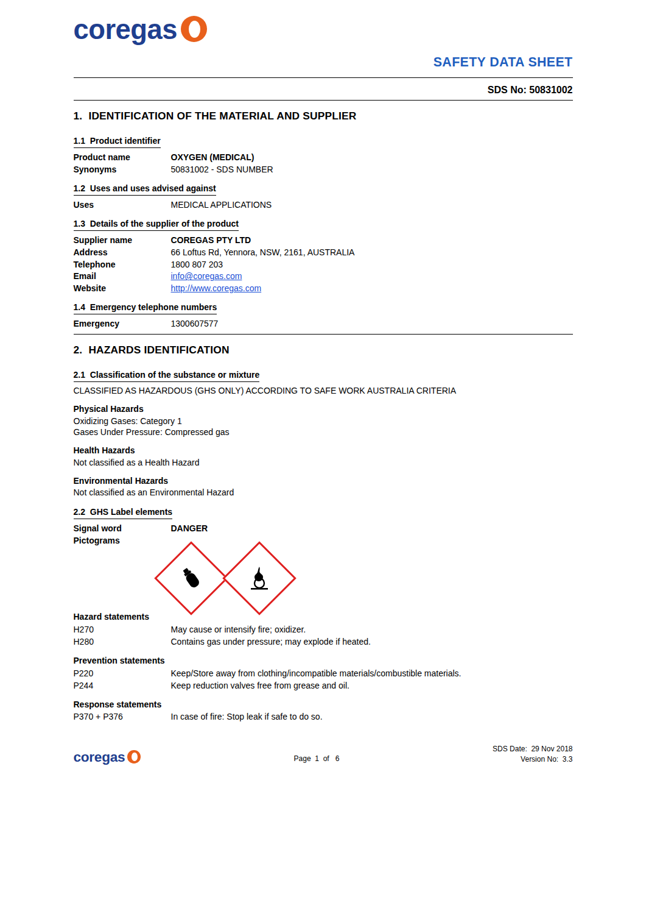coregas
SAFETY DATA SHEET
SDS No: 50831002
1. IDENTIFICATION OF THE MATERIAL AND SUPPLIER
1.1 Product identifier
| Product name | OXYGEN (MEDICAL) |
| Synonyms | 50831002 - SDS NUMBER |
1.2 Uses and uses advised against
| Uses | MEDICAL APPLICATIONS |
1.3 Details of the supplier of the product
| Supplier name | COREGAS PTY LTD |
| Address | 66 Loftus Rd, Yennora, NSW, 2161, AUSTRALIA |
| Telephone | 1800 807 203 |
| Email | info@coregas.com |
| Website | http://www.coregas.com |
1.4 Emergency telephone numbers
| Emergency | 1300607577 |
2. HAZARDS IDENTIFICATION
2.1 Classification of the substance or mixture
CLASSIFIED AS HAZARDOUS (GHS ONLY) ACCORDING TO SAFE WORK AUSTRALIA CRITERIA
Physical Hazards
Oxidizing Gases: Category 1
Gases Under Pressure: Compressed gas
Health Hazards
Not classified as a Health Hazard
Environmental Hazards
Not classified as an Environmental Hazard
2.2 GHS Label elements
| Signal word | DANGER |
| Pictograms | |
Hazard statements
| H270 | May cause or intensify fire; oxidizer. |
| H280 | Contains gas under pressure; may explode if heated. |
Prevention statements
| P220 | Keep/Store away from clothing/incompatible materials/combustible materials. |
| P244 | Keep reduction valves free from grease and oil. |
Response statements
| P370 + P376 | In case of fire: Stop leak if safe to do so. |
coregas
Page 1 of 6
SDS Date: 29 Nov 2018
Version No: 3.3